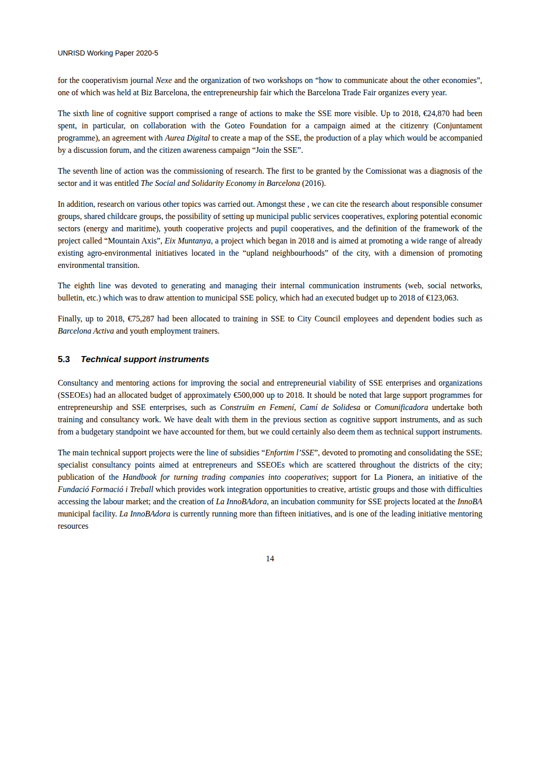UNRISD Working Paper 2020-5
for the cooperativism journal Nexe and the organization of two workshops on “how to communicate about the other economies”, one of which was held at Biz Barcelona, the entrepreneurship fair which the Barcelona Trade Fair organizes every year.
The sixth line of cognitive support comprised a range of actions to make the SSE more visible. Up to 2018, €24,870 had been spent, in particular, on collaboration with the Goteo Foundation for a campaign aimed at the citizenry (Conjuntament programme), an agreement with Aurea Digital to create a map of the SSE, the production of a play which would be accompanied by a discussion forum, and the citizen awareness campaign “Join the SSE”.
The seventh line of action was the commissioning of research. The first to be granted by the Comissionat was a diagnosis of the sector and it was entitled The Social and Solidarity Economy in Barcelona (2016).
In addition, research on various other topics was carried out. Amongst these , we can cite the research about responsible consumer groups, shared childcare groups, the possibility of setting up municipal public services cooperatives, exploring potential economic sectors (energy and maritime), youth cooperative projects and pupil cooperatives, and the definition of the framework of the project called “Mountain Axis”, Eix Muntanya, a project which began in 2018 and is aimed at promoting a wide range of already existing agro-environmental initiatives located in the “upland neighbourhoods” of the city, with a dimension of promoting environmental transition.
The eighth line was devoted to generating and managing their internal communication instruments (web, social networks, bulletin, etc.) which was to draw attention to municipal SSE policy, which had an executed budget up to 2018 of €123,063.
Finally, up to 2018, €75,287 had been allocated to training in SSE to City Council employees and dependent bodies such as Barcelona Activa and youth employment trainers.
5.3 Technical support instruments
Consultancy and mentoring actions for improving the social and entrepreneurial viability of SSE enterprises and organizations (SSEOEs) had an allocated budget of approximately €500,000 up to 2018. It should be noted that large support programmes for entrepreneurship and SSE enterprises, such as Construïm en Femení, Camí de Solidesa or Comunificadora undertake both training and consultancy work. We have dealt with them in the previous section as cognitive support instruments, and as such from a budgetary standpoint we have accounted for them, but we could certainly also deem them as technical support instruments.
The main technical support projects were the line of subsidies “Enfortim l’SSE”, devoted to promoting and consolidating the SSE; specialist consultancy points aimed at entrepreneurs and SSEOEs which are scattered throughout the districts of the city; publication of the Handbook for turning trading companies into cooperatives; support for La Pionera, an initiative of the Fundació Formació i Treball which provides work integration opportunities to creative, artistic groups and those with difficulties accessing the labour market; and the creation of La InnoBAdora, an incubation community for SSE projects located at the InnoBA municipal facility. La InnoBAdora is currently running more than fifteen initiatives, and is one of the leading initiative mentoring resources
14